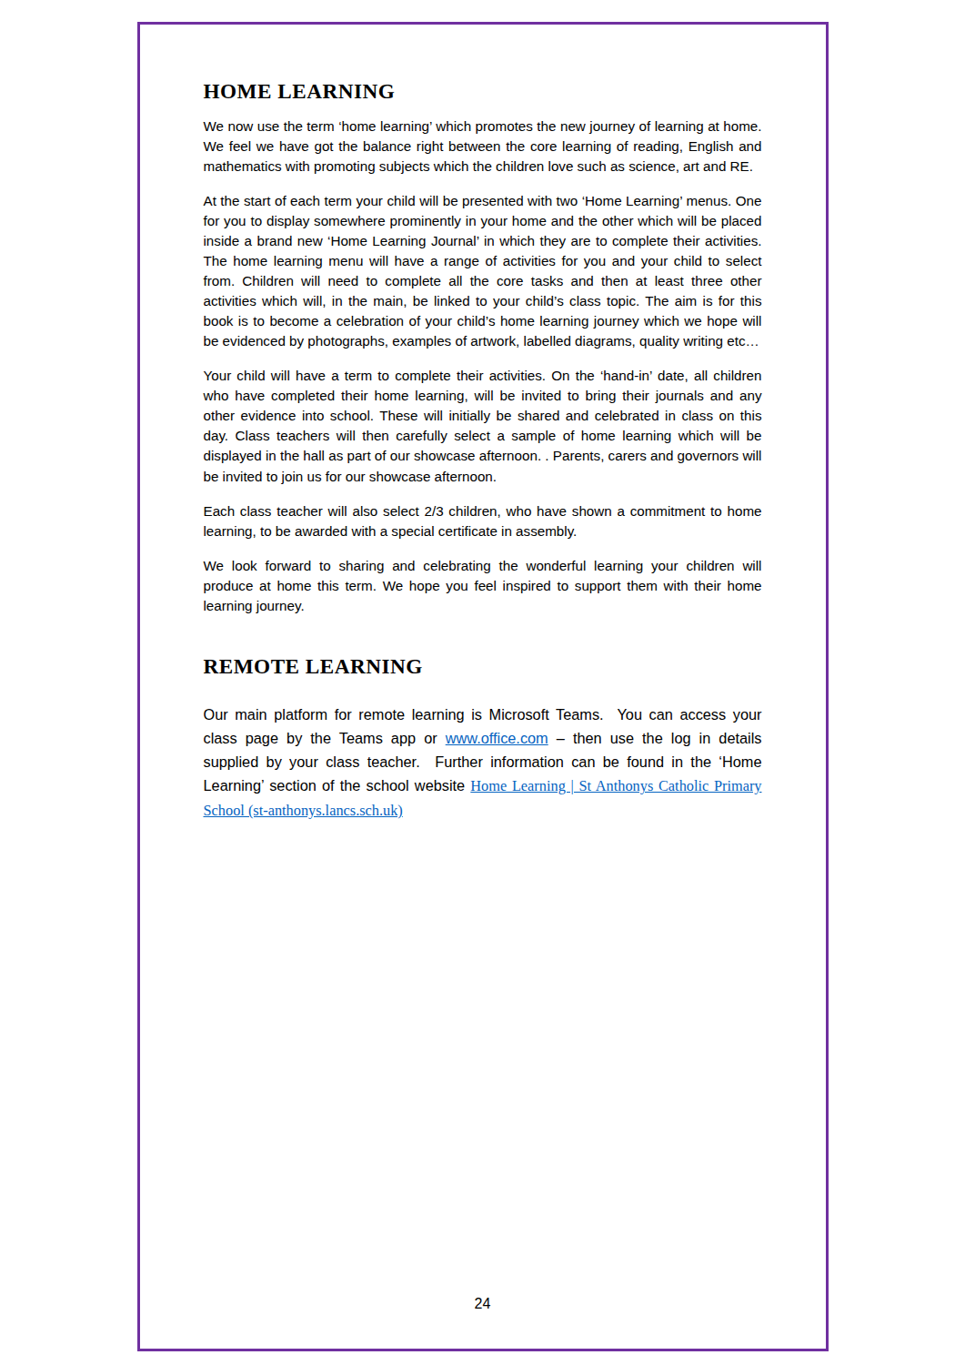HOME LEARNING
We now use the term ‘home learning’ which promotes the new journey of learning at home. We feel we have got the balance right between the core learning of reading, English and mathematics with promoting subjects which the children love such as science, art and RE.
At the start of each term your child will be presented with two ‘Home Learning’ menus. One for you to display somewhere prominently in your home and the other which will be placed inside a brand new ‘Home Learning Journal’ in which they are to complete their activities. The home learning menu will have a range of activities for you and your child to select from. Children will need to complete all the core tasks and then at least three other activities which will, in the main, be linked to your child’s class topic. The aim is for this book is to become a celebration of your child’s home learning journey which we hope will be evidenced by photographs, examples of artwork, labelled diagrams, quality writing etc…
Your child will have a term to complete their activities. On the ‘hand-in’ date, all children who have completed their home learning, will be invited to bring their journals and any other evidence into school. These will initially be shared and celebrated in class on this day. Class teachers will then carefully select a sample of home learning which will be displayed in the hall as part of our showcase afternoon. . Parents, carers and governors will be invited to join us for our showcase afternoon.
Each class teacher will also select 2/3 children, who have shown a commitment to home learning, to be awarded with a special certificate in assembly.
We look forward to sharing and celebrating the wonderful learning your children will produce at home this term. We hope you feel inspired to support them with their home learning journey.
REMOTE LEARNING
Our main platform for remote learning is Microsoft Teams. You can access your class page by the Teams app or www.office.com – then use the log in details supplied by your class teacher. Further information can be found in the ‘Home Learning’ section of the school website Home Learning | St Anthonys Catholic Primary School (st-anthonys.lancs.sch.uk)
24